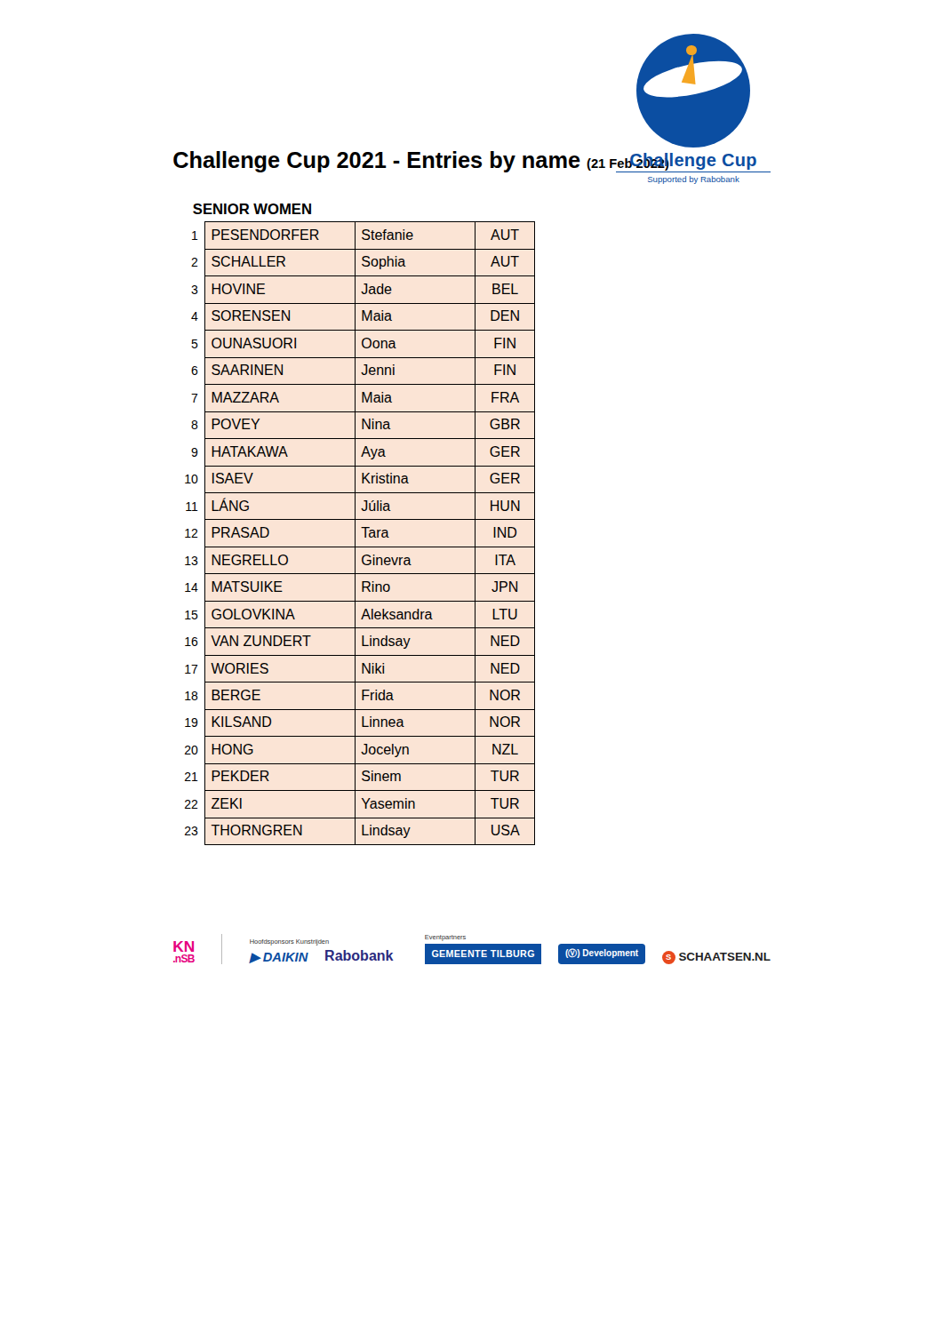Challenge Cup
Supported by Rabobank
Challenge Cup 2021 - Entries by name (21 Feb 2022)
SENIOR WOMEN
| 1 | PESENDORFER | Stefanie | AUT |
| 2 | SCHALLER | Sophia | AUT |
| 3 | HOVINE | Jade | BEL |
| 4 | SORENSEN | Maia | DEN |
| 5 | OUNASUORI | Oona | FIN |
| 6 | SAARINEN | Jenni | FIN |
| 7 | MAZZARA | Maia | FRA |
| 8 | POVEY | Nina | GBR |
| 9 | HATAKAWA | Aya | GER |
| 10 | ISAEV | Kristina | GER |
| 11 | LÁNG | Júlia | HUN |
| 12 | PRASAD | Tara | IND |
| 13 | NEGRELLO | Ginevra | ITA |
| 14 | MATSUIKE | Rino | JPN |
| 15 | GOLOVKINA | Aleksandra | LTU |
| 16 | VAN ZUNDERT | Lindsay | NED |
| 17 | WORIES | Niki | NED |
| 18 | BERGE | Frida | NOR |
| 19 | KILSAND | Linnea | NOR |
| 20 | HONG | Jocelyn | NZL |
| 21 | PEKDER | Sinem | TUR |
| 22 | ZEKI | Yasemin | TUR |
| 23 | THORNGREN | Lindsay | USA |
KN.nSB
Hoofdsponsors Kunstrijden
▶ DAIKIN Rabobank
Eventpartners
GEMEENTE TILBURG (Ⓥ) Development SSCHAATSEN.NL